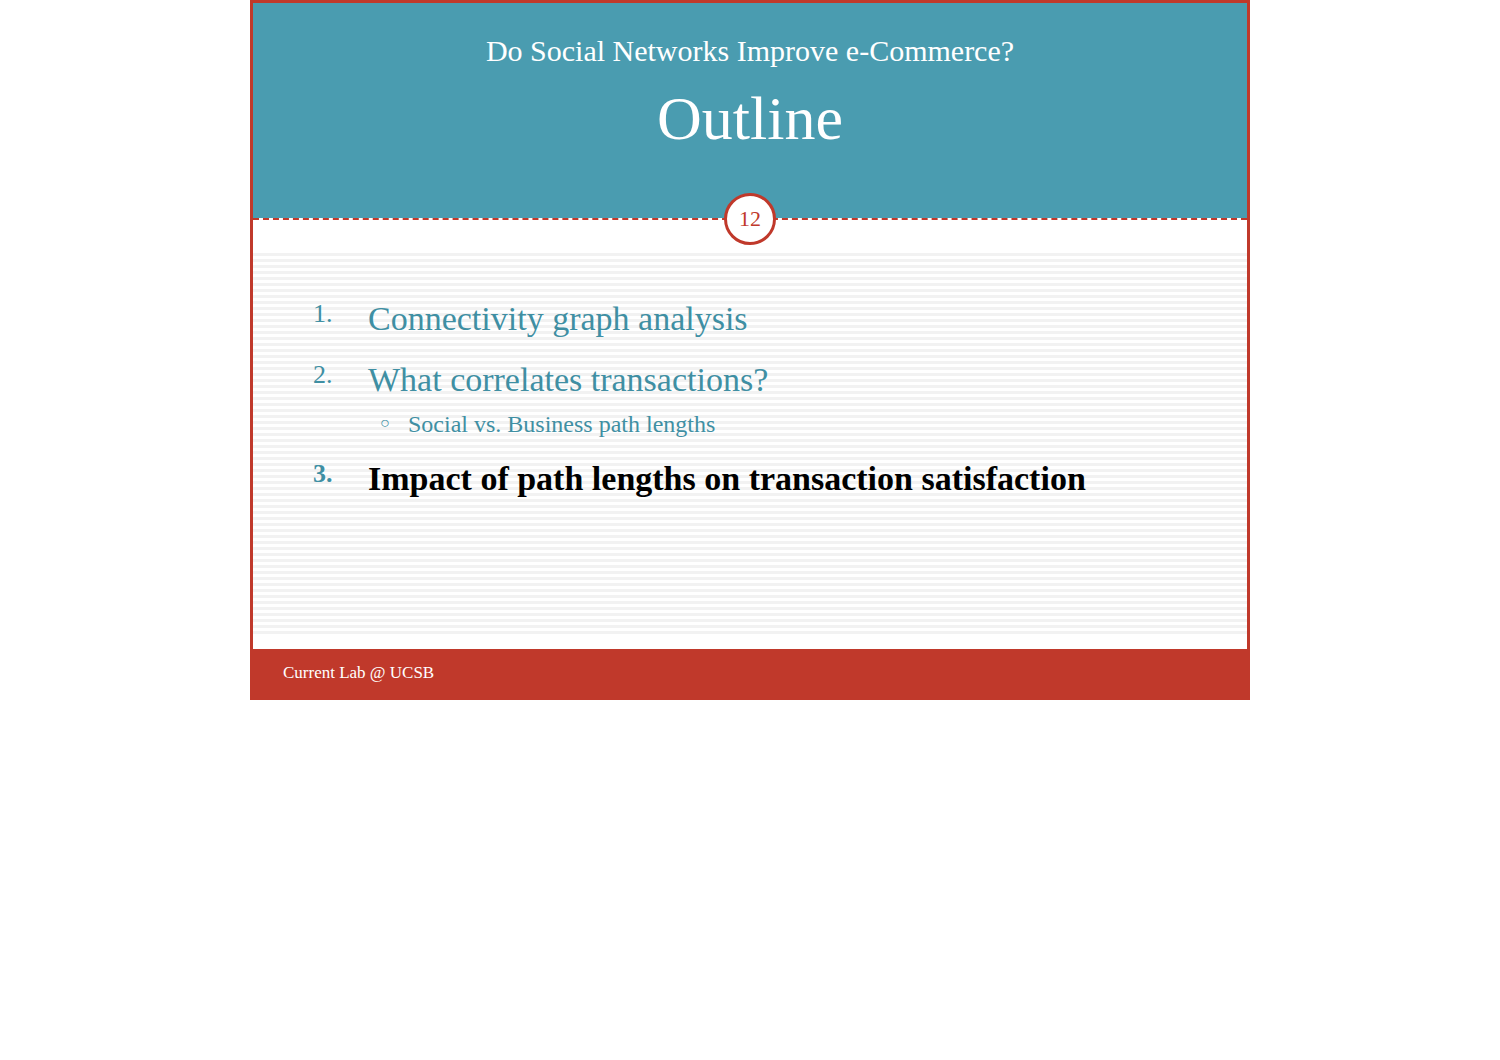Do Social Networks Improve e-Commerce?
Outline
12
Connectivity graph analysis
What correlates transactions?
Social vs. Business path lengths
Impact of path lengths on transaction satisfaction
Current Lab @ UCSB